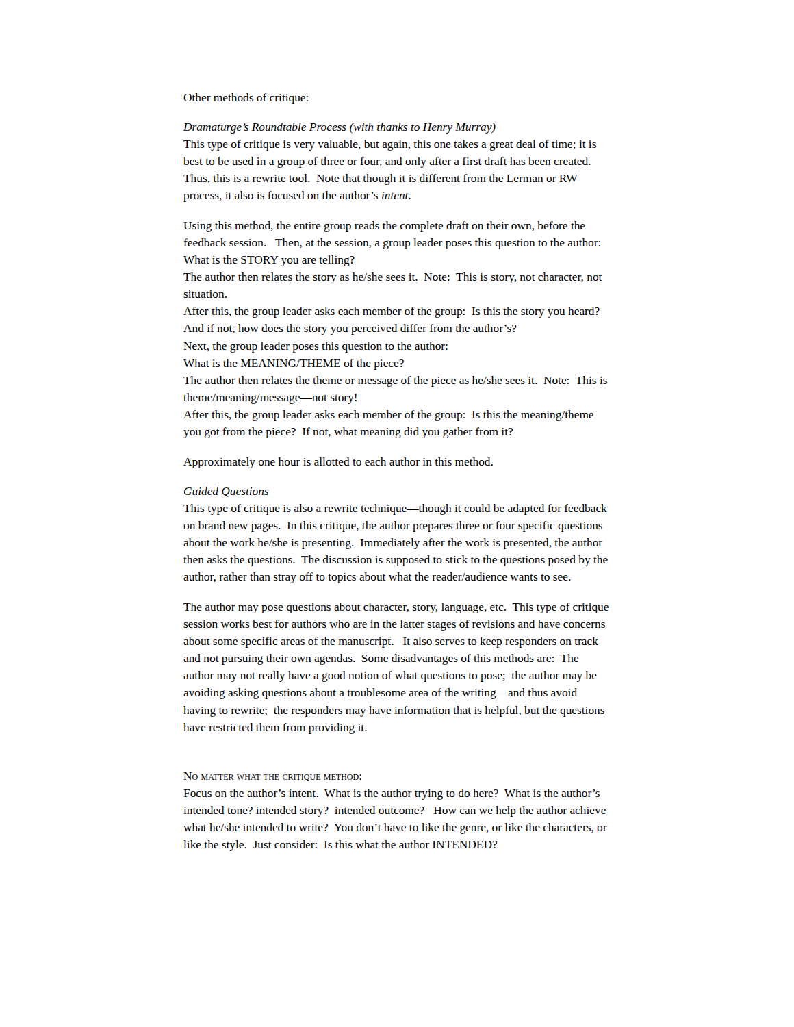Other methods of critique:
Dramaturge’s Roundtable Process (with thanks to Henry Murray)
This type of critique is very valuable, but again, this one takes a great deal of time; it is best to be used in a group of three or four, and only after a first draft has been created. Thus, this is a rewrite tool. Note that though it is different from the Lerman or RW process, it also is focused on the author’s intent.
Using this method, the entire group reads the complete draft on their own, before the feedback session. Then, at the session, a group leader poses this question to the author:
What is the STORY you are telling?
The author then relates the story as he/she sees it. Note: This is story, not character, not situation.
After this, the group leader asks each member of the group: Is this the story you heard? And if not, how does the story you perceived differ from the author’s?
Next, the group leader poses this question to the author:
What is the MEANING/THEME of the piece?
The author then relates the theme or message of the piece as he/she sees it. Note: This is theme/meaning/message—not story!
After this, the group leader asks each member of the group: Is this the meaning/theme you got from the piece? If not, what meaning did you gather from it?
Approximately one hour is allotted to each author in this method.
Guided Questions
This type of critique is also a rewrite technique—though it could be adapted for feedback on brand new pages. In this critique, the author prepares three or four specific questions about the work he/she is presenting. Immediately after the work is presented, the author then asks the questions. The discussion is supposed to stick to the questions posed by the author, rather than stray off to topics about what the reader/audience wants to see.
The author may pose questions about character, story, language, etc. This type of critique session works best for authors who are in the latter stages of revisions and have concerns about some specific areas of the manuscript. It also serves to keep responders on track and not pursuing their own agendas. Some disadvantages of this methods are: The author may not really have a good notion of what questions to pose; the author may be avoiding asking questions about a troublesome area of the writing—and thus avoid having to rewrite; the responders may have information that is helpful, but the questions have restricted them from providing it.
No matter what the critique method:
Focus on the author’s intent. What is the author trying to do here? What is the author’s intended tone? intended story? intended outcome? How can we help the author achieve what he/she intended to write? You don’t have to like the genre, or like the characters, or like the style. Just consider: Is this what the author INTENDED?